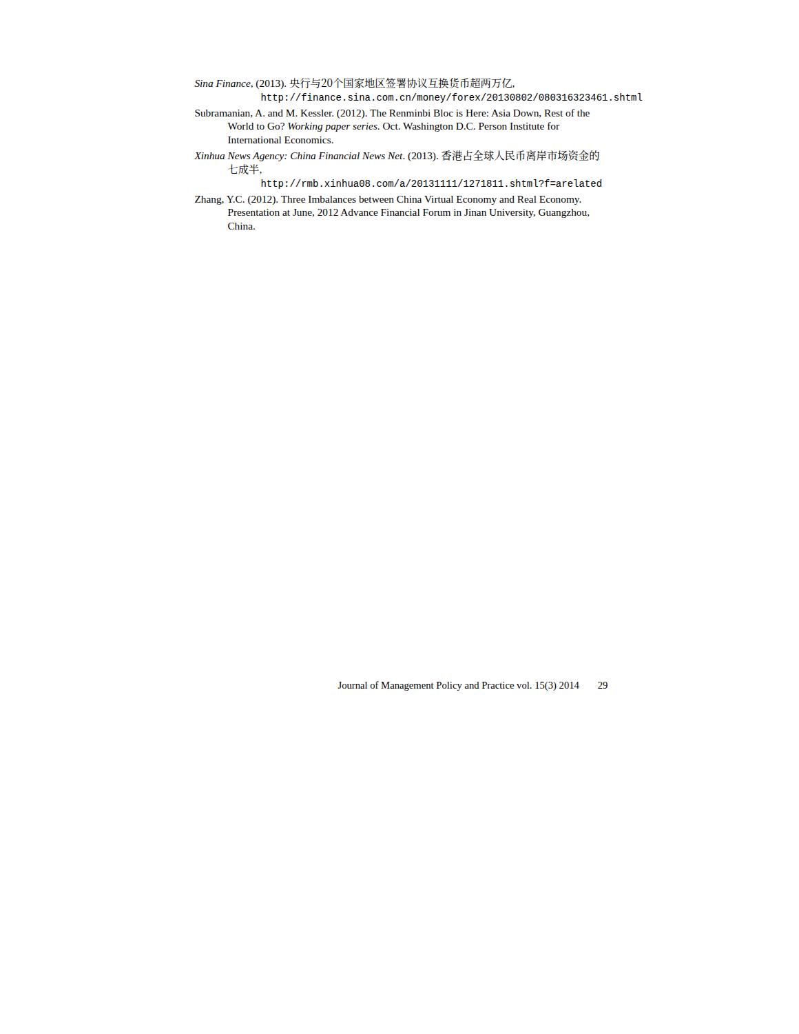Sina Finance, (2013). 央行与20个国家地区签署协议互换货币超两万亿, http://finance.sina.com.cn/money/forex/20130802/080316323461.shtml
Subramanian, A. and M. Kessler. (2012). The Renminbi Bloc is Here: Asia Down, Rest of the World to Go? Working paper series. Oct. Washington D.C. Person Institute for International Economics.
Xinhua News Agency: China Financial News Net. (2013). 香港占全球人民币离岸市场资金的七成半, http://rmb.xinhua08.com/a/20131111/1271811.shtml?f=arelated
Zhang, Y.C. (2012). Three Imbalances between China Virtual Economy and Real Economy. Presentation at June, 2012 Advance Financial Forum in Jinan University, Guangzhou, China.
Journal of Management Policy and Practice vol. 15(3) 201429